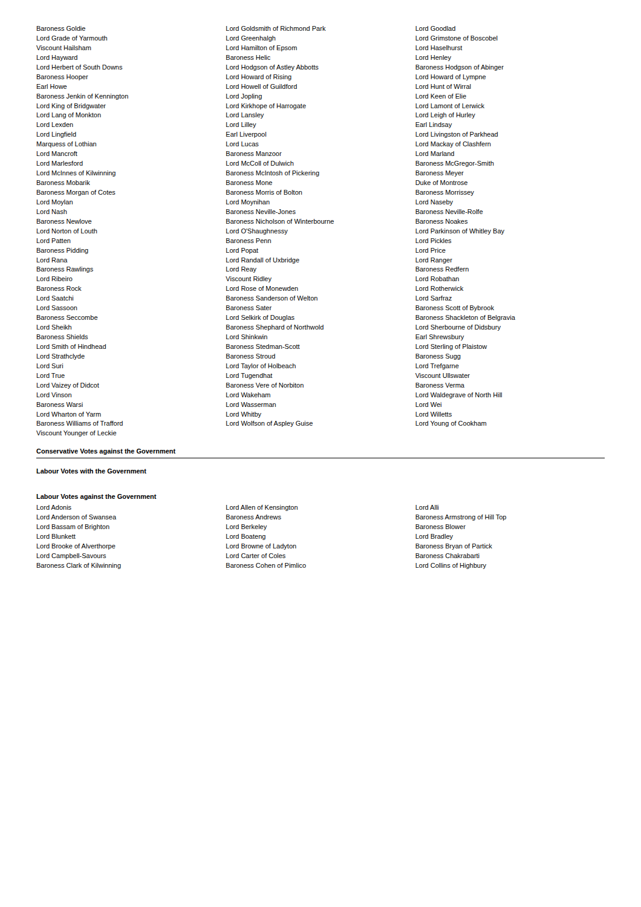| Baroness Goldie | Lord Goldsmith of Richmond Park | Lord Goodlad |
| Lord Grade of Yarmouth | Lord Greenhalgh | Lord Grimstone of Boscobel |
| Viscount Hailsham | Lord Hamilton of Epsom | Lord Haselhurst |
| Lord Hayward | Baroness Helic | Lord Henley |
| Lord Herbert of South Downs | Lord Hodgson of Astley Abbotts | Baroness Hodgson of Abinger |
| Baroness Hooper | Lord Howard of Rising | Lord Howard of Lympne |
| Earl Howe | Lord Howell of Guildford | Lord Hunt of Wirral |
| Baroness Jenkin of Kennington | Lord Jopling | Lord Keen of Elie |
| Lord King of Bridgwater | Lord Kirkhope of Harrogate | Lord Lamont of Lerwick |
| Lord Lang of Monkton | Lord Lansley | Lord Leigh of Hurley |
| Lord Lexden | Lord Lilley | Earl Lindsay |
| Lord Lingfield | Earl Liverpool | Lord Livingston of Parkhead |
| Marquess of Lothian | Lord Lucas | Lord Mackay of Clashfern |
| Lord Mancroft | Baroness Manzoor | Lord Marland |
| Lord Marlesford | Lord McColl of Dulwich | Baroness McGregor-Smith |
| Lord McInnes of Kilwinning | Baroness McIntosh of Pickering | Baroness Meyer |
| Baroness Mobarik | Baroness Mone | Duke of Montrose |
| Baroness Morgan of Cotes | Baroness Morris of Bolton | Baroness Morrissey |
| Lord Moylan | Lord Moynihan | Lord Naseby |
| Lord Nash | Baroness Neville-Jones | Baroness Neville-Rolfe |
| Baroness Newlove | Baroness Nicholson of Winterbourne | Baroness Noakes |
| Lord Norton of Louth | Lord O'Shaughnessy | Lord Parkinson of Whitley Bay |
| Lord Patten | Baroness Penn | Lord Pickles |
| Baroness Pidding | Lord Popat | Lord Price |
| Lord Rana | Lord Randall of Uxbridge | Lord Ranger |
| Baroness Rawlings | Lord Reay | Baroness Redfern |
| Lord Ribeiro | Viscount Ridley | Lord Robathan |
| Baroness Rock | Lord Rose of Monewden | Lord Rotherwick |
| Lord Saatchi | Baroness Sanderson of Welton | Lord Sarfraz |
| Lord Sassoon | Baroness Sater | Baroness Scott of Bybrook |
| Baroness Seccombe | Lord Selkirk of Douglas | Baroness Shackleton of Belgravia |
| Lord Sheikh | Baroness Shephard of Northwold | Lord Sherbourne of Didsbury |
| Baroness Shields | Lord Shinkwin | Earl Shrewsbury |
| Lord Smith of Hindhead | Baroness Stedman-Scott | Lord Sterling of Plaistow |
| Lord Strathclyde | Baroness Stroud | Baroness Sugg |
| Lord Suri | Lord Taylor of Holbeach | Lord Trefgarne |
| Lord True | Lord Tugendhat | Viscount Ullswater |
| Lord Vaizey of Didcot | Baroness Vere of Norbiton | Baroness Verma |
| Lord Vinson | Lord Wakeham | Lord Waldegrave of North Hill |
| Baroness Warsi | Lord Wasserman | Lord Wei |
| Lord Wharton of Yarm | Lord Whitby | Lord Willetts |
| Baroness Williams of Trafford | Lord Wolfson of Aspley Guise | Lord Young of Cookham |
| Viscount Younger of Leckie | | |
Conservative Votes against the Government
Labour Votes with the Government
Labour Votes against the Government
| Lord Adonis | Lord Allen of Kensington | Lord Alli |
| Lord Anderson of Swansea | Baroness Andrews | Baroness Armstrong of Hill Top |
| Lord Bassam of Brighton | Lord Berkeley | Baroness Blower |
| Lord Blunkett | Lord Boateng | Lord Bradley |
| Lord Brooke of Alverthorpe | Lord Browne of Ladyton | Baroness Bryan of Partick |
| Lord Campbell-Savours | Lord Carter of Coles | Baroness Chakrabarti |
| Baroness Clark of Kilwinning | Baroness Cohen of Pimlico | Lord Collins of Highbury |